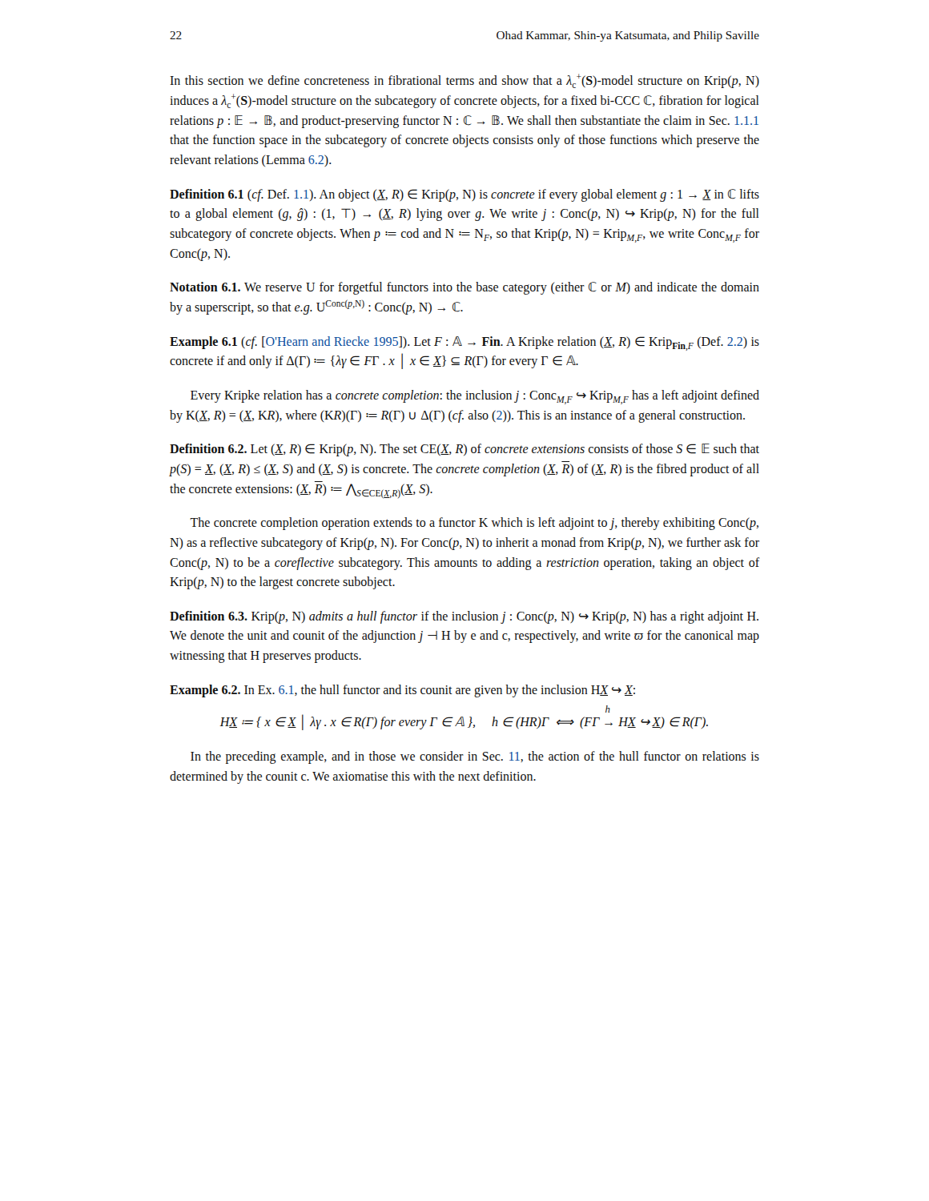22 Ohad Kammar, Shin-ya Katsumata, and Philip Saville
In this section we define concreteness in fibrational terms and show that a λc+(S)-model structure on Krip(p, N) induces a λc+(S)-model structure on the subcategory of concrete objects, for a fixed bi-CCC ℂ, fibration for logical relations p : 𝔼 → 𝔹, and product-preserving functor N : ℂ → 𝔹. We shall then substantiate the claim in Sec. 1.1.1 that the function space in the subcategory of concrete objects consists only of those functions which preserve the relevant relations (Lemma 6.2).
Definition 6.1 (cf. Def. 1.1). An object (X, R) ∈ Krip(p, N) is concrete if every global element g : 1 → X in ℂ lifts to a global element (g, ĝ) : (1, ⊤) → (X, R) lying over g. We write j : Conc(p, N) ↪ Krip(p, N) for the full subcategory of concrete objects. When p ≔ cod and N ≔ NF, so that Krip(p, N) = KripM,F, we write ConcM,F for Conc(p, N).
Notation 6.1. We reserve U for forgetful functors into the base category (either ℂ or M) and indicate the domain by a superscript, so that e.g. UConc(p,N) : Conc(p, N) → ℂ.
Example 6.1 (cf. [O'Hearn and Riecke 1995]). Let F : 𝔸 → Fin. A Kripke relation (X, R) ∈ KripFin,F (Def. 2.2) is concrete if and only if Δ(Γ) ≔ {λγ ∈ FΓ . x │ x ∈ X} ⊆ R(Γ) for every Γ ∈ 𝔸.
Every Kripke relation has a concrete completion: the inclusion j : ConcM,F ↪ KripM,F has a left adjoint defined by K(X, R) = (X, KR), where (KR)(Γ) ≔ R(Γ) ∪ Δ(Γ) (cf. also (2)). This is an instance of a general construction.
Definition 6.2. Let (X, R) ∈ Krip(p, N). The set CE(X, R) of concrete extensions consists of those S ∈ 𝔼 such that p(S) = X, (X, R) ≤ (X, S) and (X, S) is concrete. The concrete completion (X, R) of (X, R) is the fibred product of all the concrete extensions: (X, R) ≔ ⋀S∈CE(X,R)(X, S).
The concrete completion operation extends to a functor K which is left adjoint to j, thereby exhibiting Conc(p, N) as a reflective subcategory of Krip(p, N). For Conc(p, N) to inherit a monad from Krip(p, N), we further ask for Conc(p, N) to be a coreflective subcategory. This amounts to adding a restriction operation, taking an object of Krip(p, N) to the largest concrete subobject.
Definition 6.3. Krip(p, N) admits a hull functor if the inclusion j : Conc(p, N) ↪ Krip(p, N) has a right adjoint H. We denote the unit and counit of the adjunction j ⊣ H by e and c, respectively, and write ϖ for the canonical map witnessing that H preserves products.
Example 6.2. In Ex. 6.1, the hull functor and its counit are given by the inclusion HX ↪ X:
HX ≔ { x ∈ X │ λγ . x ∈ R(Γ) for every Γ ∈ 𝔸 }, h ∈ (HR)Γ ⟺ (FΓ h→ HX ↪ X) ∈ R(Γ).
In the preceding example, and in those we consider in Sec. 11, the action of the hull functor on relations is determined by the counit c. We axiomatise this with the next definition.